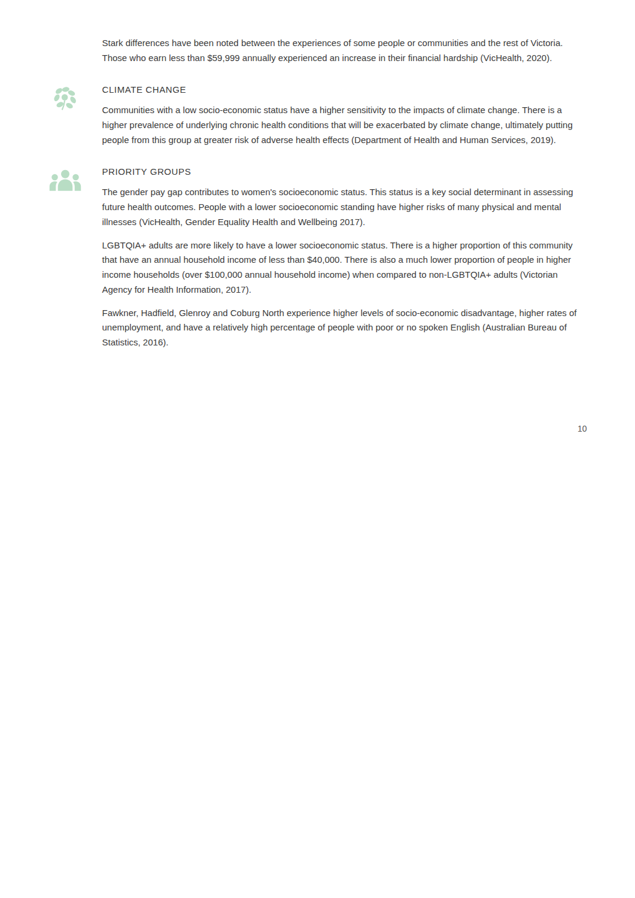Stark differences have been noted between the experiences of some people or communities and the rest of Victoria. Those who earn less than $59,999 annually experienced an increase in their financial hardship (VicHealth, 2020).
CLIMATE CHANGE
Communities with a low socio-economic status have a higher sensitivity to the impacts of climate change. There is a higher prevalence of underlying chronic health conditions that will be exacerbated by climate change, ultimately putting people from this group at greater risk of adverse health effects (Department of Health and Human Services, 2019).
PRIORITY GROUPS
The gender pay gap contributes to women's socioeconomic status. This status is a key social determinant in assessing future health outcomes. People with a lower socioeconomic standing have higher risks of many physical and mental illnesses (VicHealth, Gender Equality Health and Wellbeing 2017).
LGBTQIA+ adults are more likely to have a lower socioeconomic status. There is a higher proportion of this community that have an annual household income of less than $40,000. There is also a much lower proportion of people in higher income households (over $100,000 annual household income) when compared to non-LGBTQIA+ adults (Victorian Agency for Health Information, 2017).
Fawkner, Hadfield, Glenroy and Coburg North experience higher levels of socio-economic disadvantage, higher rates of unemployment, and have a relatively high percentage of people with poor or no spoken English (Australian Bureau of Statistics, 2016).
10